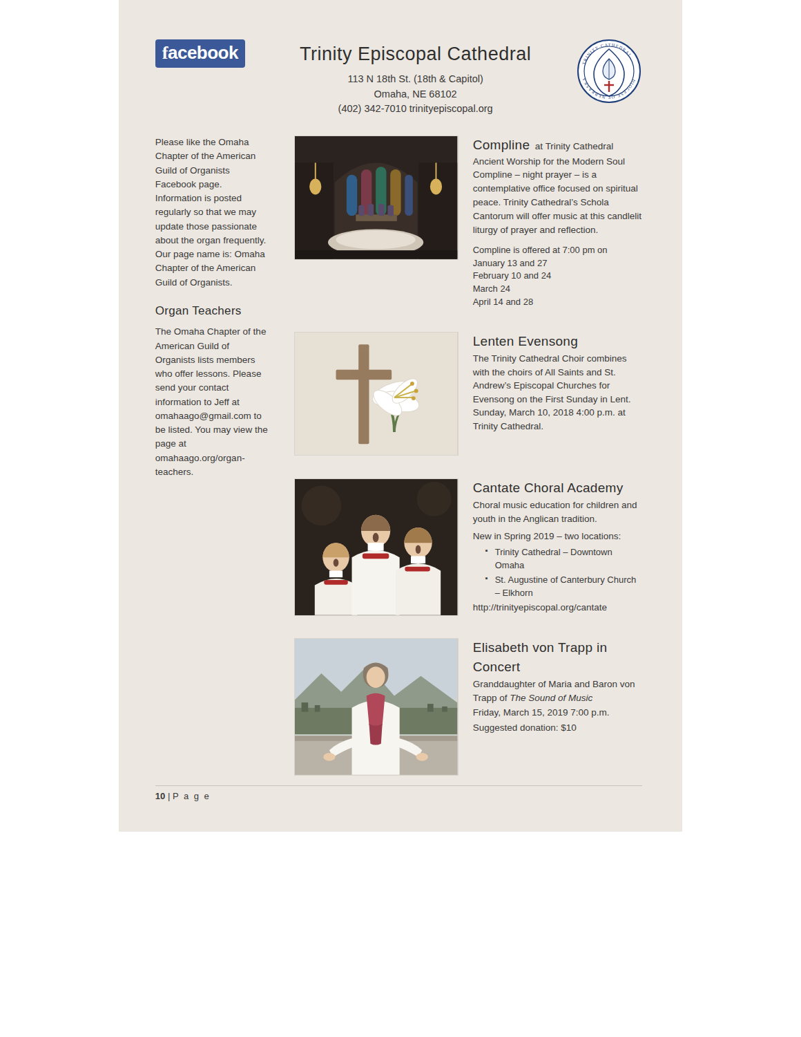facebook
Trinity Episcopal Cathedral
113 N 18th St. (18th & Capitol)
Omaha, NE 68102
(402) 342-7010 trinityepiscopal.org
TRINITY CATHEDRAL DIOCESE OF NEBRASKA
Please like the Omaha Chapter of the American Guild of Organists Facebook page. Information is posted regularly so that we may update those passionate about the organ frequently. Our page name is: Omaha Chapter of the American Guild of Organists.
Organ Teachers
The Omaha Chapter of the American Guild of Organists lists members who offer lessons. Please send your contact information to Jeff at omahaago@gmail.com to be listed. You may view the page at omahaago.org/organ-teachers.
Compline
at Trinity Cathedral Ancient Worship for the Modern Soul Compline – night prayer – is a contemplative office focused on spiritual peace. Trinity Cathedral’s Schola Cantorum will offer music at this candlelit liturgy of prayer and reflection.
Compline is offered at 7:00 pm on
January 13 and 27
February 10 and 24
March 24
April 14 and 28
Lenten Evensong
The Trinity Cathedral Choir combines with the choirs of All Saints and St. Andrew’s Episcopal Churches for Evensong on the First Sunday in Lent. Sunday, March 10, 2018 4:00 p.m. at Trinity Cathedral.
Cantate Choral Academy
Choral music education for children and youth in the Anglican tradition.
New in Spring 2019 – two locations:
Trinity Cathedral – Downtown Omaha
St. Augustine of Canterbury Church – Elkhorn
http://trinityepiscopal.org/cantate
Elisabeth von Trapp in Concert
Granddaughter of Maria and Baron von Trapp of The Sound of Music
Friday, March 15, 2019 7:00 p.m.
Suggested donation: $10
10 | P a g e